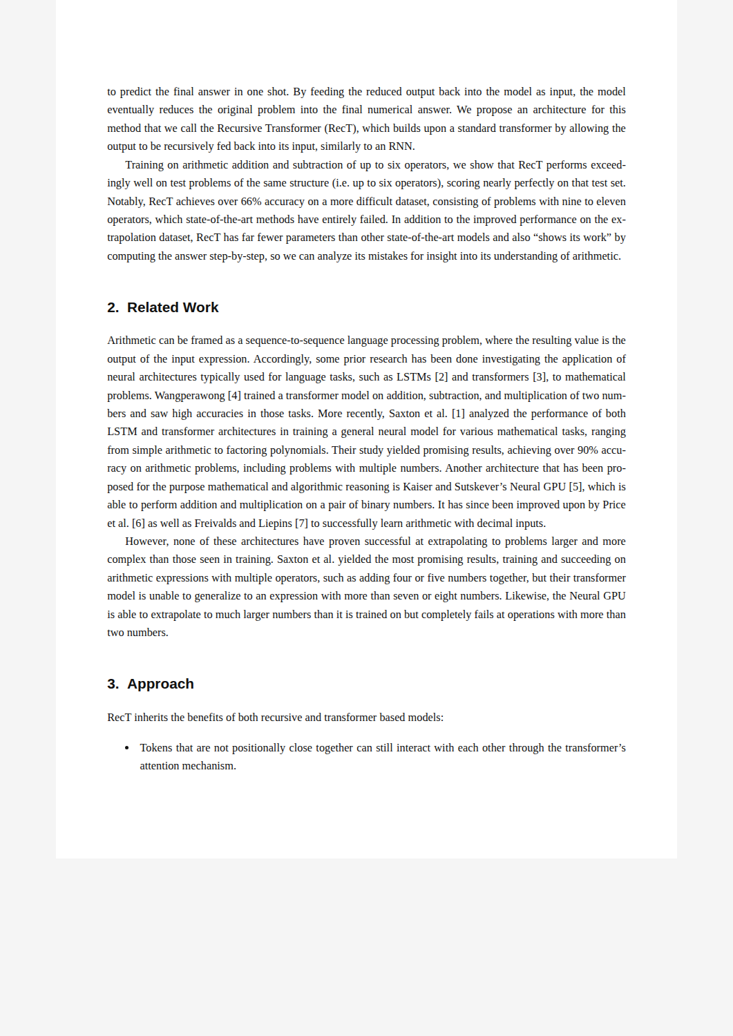to predict the final answer in one shot. By feeding the reduced output back into the model as input, the model eventually reduces the original problem into the final numerical answer. We propose an architecture for this method that we call the Recursive Transformer (RecT), which builds upon a standard transformer by allowing the output to be recursively fed back into its input, similarly to an RNN.
Training on arithmetic addition and subtraction of up to six operators, we show that RecT performs exceedingly well on test problems of the same structure (i.e. up to six operators), scoring nearly perfectly on that test set. Notably, RecT achieves over 66% accuracy on a more difficult dataset, consisting of problems with nine to eleven operators, which state-of-the-art methods have entirely failed. In addition to the improved performance on the extrapolation dataset, RecT has far fewer parameters than other state-of-the-art models and also “shows its work” by computing the answer step-by-step, so we can analyze its mistakes for insight into its understanding of arithmetic.
2. Related Work
Arithmetic can be framed as a sequence-to-sequence language processing problem, where the resulting value is the output of the input expression. Accordingly, some prior research has been done investigating the application of neural architectures typically used for language tasks, such as LSTMs [2] and transformers [3], to mathematical problems. Wangperawong [4] trained a transformer model on addition, subtraction, and multiplication of two numbers and saw high accuracies in those tasks. More recently, Saxton et al. [1] analyzed the performance of both LSTM and transformer architectures in training a general neural model for various mathematical tasks, ranging from simple arithmetic to factoring polynomials. Their study yielded promising results, achieving over 90% accuracy on arithmetic problems, including problems with multiple numbers. Another architecture that has been proposed for the purpose mathematical and algorithmic reasoning is Kaiser and Sutskever’s Neural GPU [5], which is able to perform addition and multiplication on a pair of binary numbers. It has since been improved upon by Price et al. [6] as well as Freivalds and Liepins [7] to successfully learn arithmetic with decimal inputs.
However, none of these architectures have proven successful at extrapolating to problems larger and more complex than those seen in training. Saxton et al. yielded the most promising results, training and succeeding on arithmetic expressions with multiple operators, such as adding four or five numbers together, but their transformer model is unable to generalize to an expression with more than seven or eight numbers. Likewise, the Neural GPU is able to extrapolate to much larger numbers than it is trained on but completely fails at operations with more than two numbers.
3. Approach
RecT inherits the benefits of both recursive and transformer based models:
Tokens that are not positionally close together can still interact with each other through the transformer’s attention mechanism.